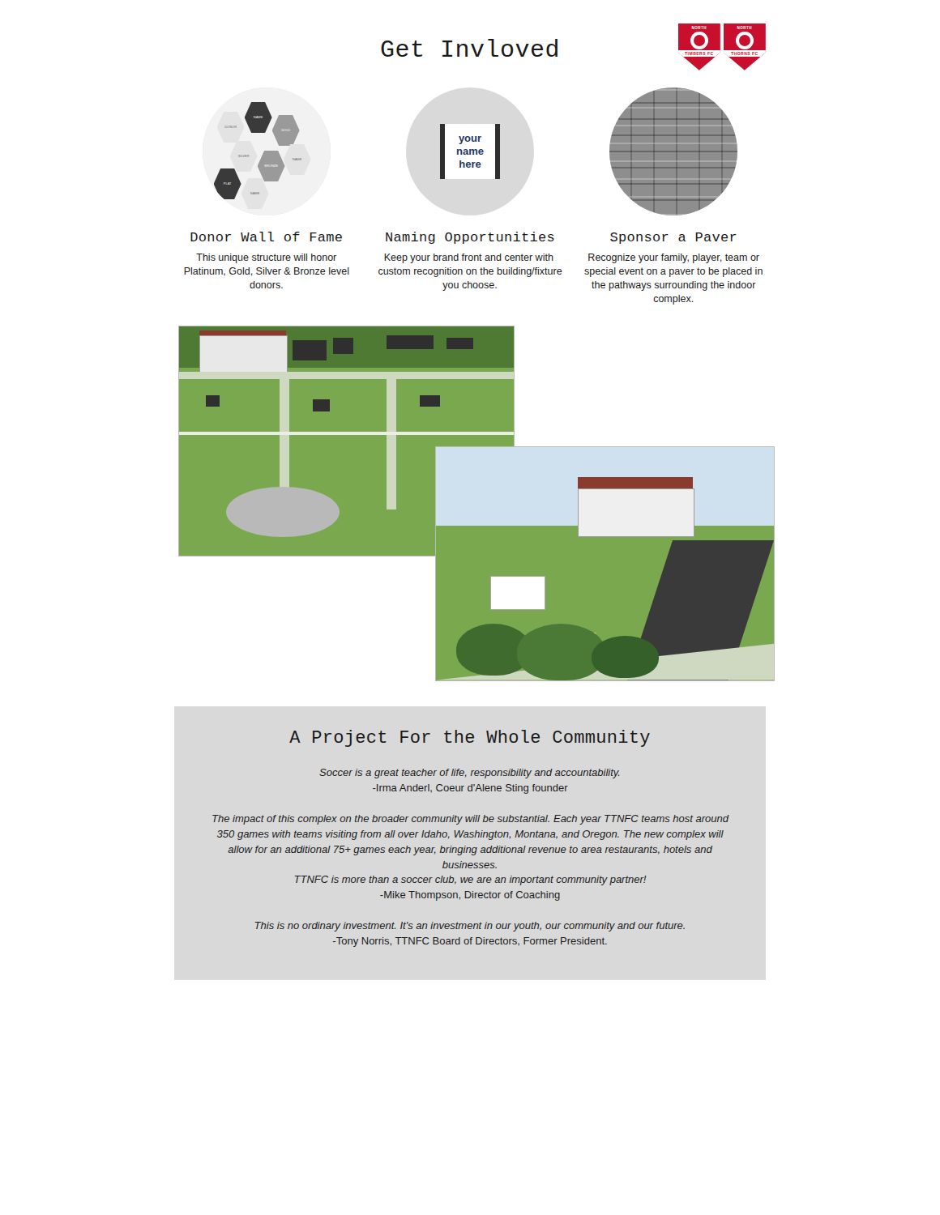NORTH TIMBERS FC
NORTH THORNS FC
Get Invloved
DONOR
NAME
GOLD
SILVER
BRONZE
NAME
PLAT
NAME
Donor Wall of Fame
This unique structure will honor Platinum, Gold, Silver & Bronze level donors.
your
name
here
Naming Opportunities
Keep your brand front and center with custom recognition on the building/fixture you choose.
Sponsor a Paver
Recognize your family, player, team or special event on a paver to be placed in the pathways surrounding the indoor complex.
A Project For the Whole Community
Soccer is a great teacher of life, responsibility and accountability.
-Irma Anderl, Coeur d'Alene Sting founder
The impact of this complex on the broader community will be substantial. Each year TTNFC teams host around 350 games with teams visiting from all over Idaho, Washington, Montana, and Oregon. The new complex will allow for an additional 75+ games each year, bringing additional revenue to area restaurants, hotels and businesses.
TTNFC is more than a soccer club, we are an important community partner!
-Mike Thompson, Director of Coaching
This is no ordinary investment. It's an investment in our youth, our community and our future.
-Tony Norris, TTNFC Board of Directors, Former President.